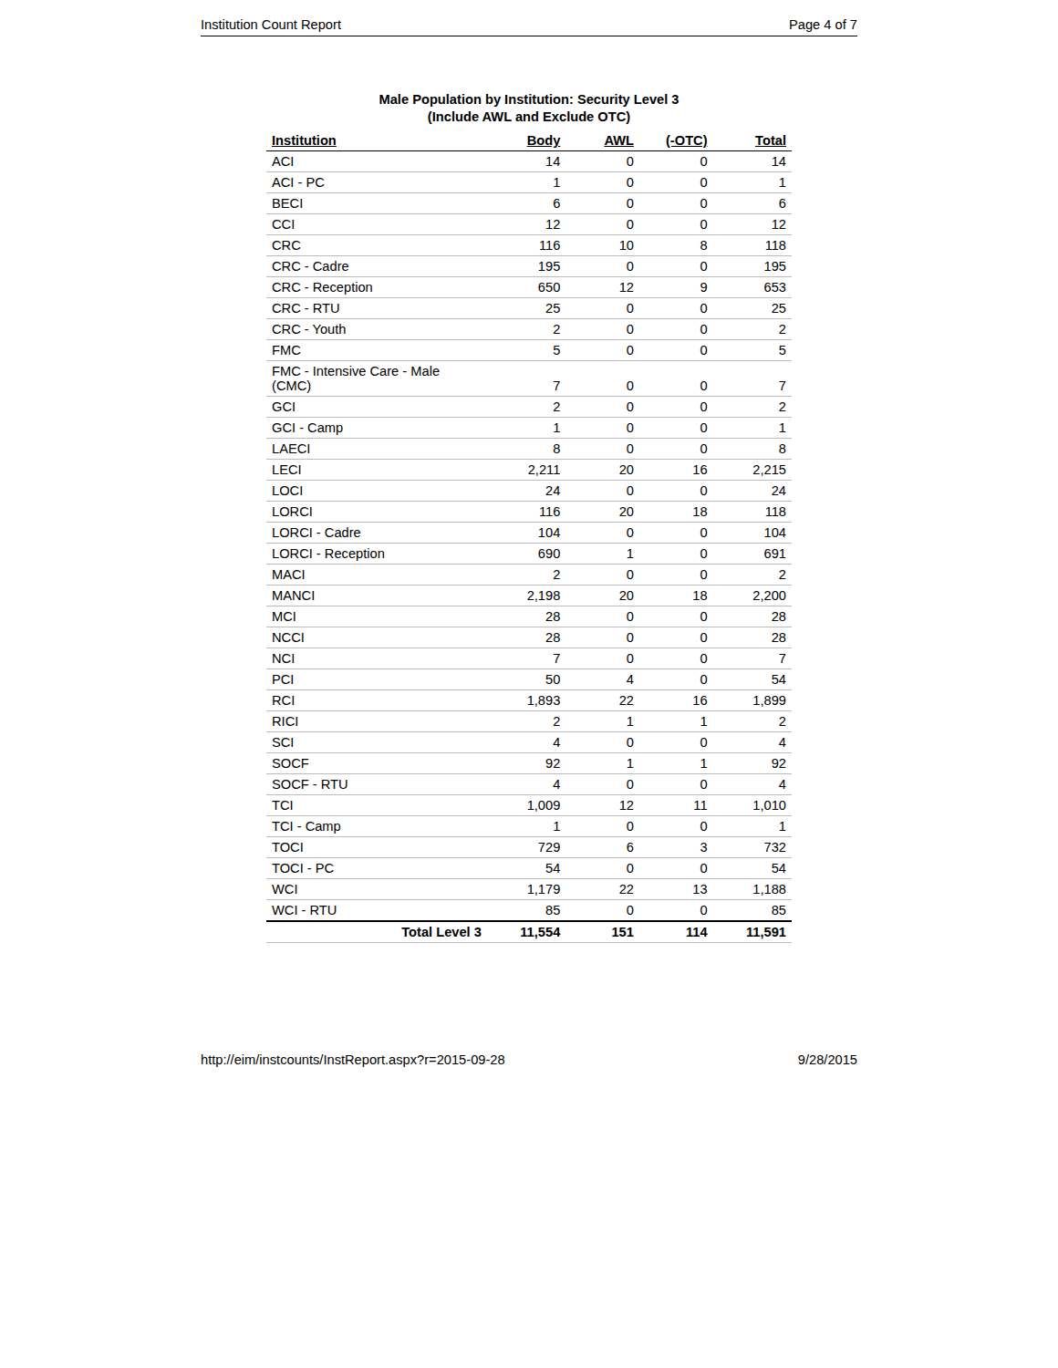Institution Count Report
Page 4 of 7
Male Population by Institution: Security Level 3
(Include AWL and Exclude OTC)
| Institution | Body | AWL | (-OTC) | Total |
| --- | --- | --- | --- | --- |
| ACI | 14 | 0 | 0 | 14 |
| ACI - PC | 1 | 0 | 0 | 1 |
| BECI | 6 | 0 | 0 | 6 |
| CCI | 12 | 0 | 0 | 12 |
| CRC | 116 | 10 | 8 | 118 |
| CRC - Cadre | 195 | 0 | 0 | 195 |
| CRC - Reception | 650 | 12 | 9 | 653 |
| CRC - RTU | 25 | 0 | 0 | 25 |
| CRC - Youth | 2 | 0 | 0 | 2 |
| FMC | 5 | 0 | 0 | 5 |
| FMC - Intensive Care - Male (CMC) | 7 | 0 | 0 | 7 |
| GCI | 2 | 0 | 0 | 2 |
| GCI - Camp | 1 | 0 | 0 | 1 |
| LAECI | 8 | 0 | 0 | 8 |
| LECI | 2,211 | 20 | 16 | 2,215 |
| LOCI | 24 | 0 | 0 | 24 |
| LORCI | 116 | 20 | 18 | 118 |
| LORCI - Cadre | 104 | 0 | 0 | 104 |
| LORCI - Reception | 690 | 1 | 0 | 691 |
| MACI | 2 | 0 | 0 | 2 |
| MANCI | 2,198 | 20 | 18 | 2,200 |
| MCI | 28 | 0 | 0 | 28 |
| NCCI | 28 | 0 | 0 | 28 |
| NCI | 7 | 0 | 0 | 7 |
| PCI | 50 | 4 | 0 | 54 |
| RCI | 1,893 | 22 | 16 | 1,899 |
| RICI | 2 | 1 | 1 | 2 |
| SCI | 4 | 0 | 0 | 4 |
| SOCF | 92 | 1 | 1 | 92 |
| SOCF - RTU | 4 | 0 | 0 | 4 |
| TCI | 1,009 | 12 | 11 | 1,010 |
| TCI - Camp | 1 | 0 | 0 | 1 |
| TOCI | 729 | 6 | 3 | 732 |
| TOCI - PC | 54 | 0 | 0 | 54 |
| WCI | 1,179 | 22 | 13 | 1,188 |
| WCI - RTU | 85 | 0 | 0 | 85 |
| Total Level 3 | 11,554 | 151 | 114 | 11,591 |
http://eim/instcounts/InstReport.aspx?r=2015-09-28
9/28/2015